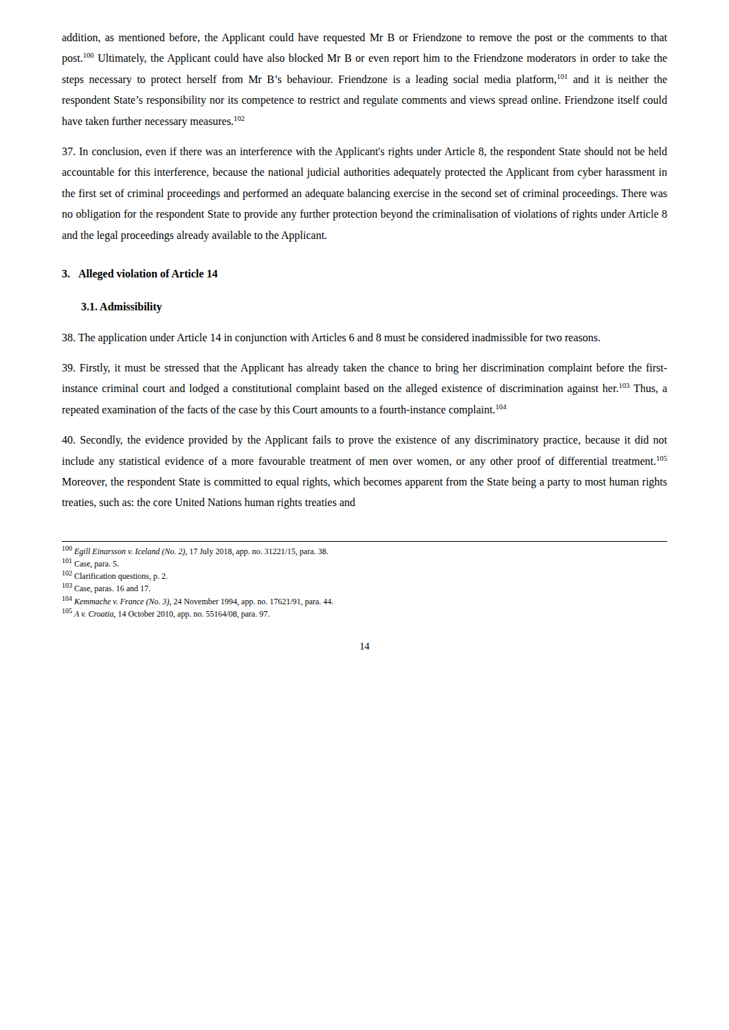addition, as mentioned before, the Applicant could have requested Mr B or Friendzone to remove the post or the comments to that post.100 Ultimately, the Applicant could have also blocked Mr B or even report him to the Friendzone moderators in order to take the steps necessary to protect herself from Mr B’s behaviour. Friendzone is a leading social media platform,101 and it is neither the respondent State’s responsibility nor its competence to restrict and regulate comments and views spread online. Friendzone itself could have taken further necessary measures.102
37. In conclusion, even if there was an interference with the Applicant's rights under Article 8, the respondent State should not be held accountable for this interference, because the national judicial authorities adequately protected the Applicant from cyber harassment in the first set of criminal proceedings and performed an adequate balancing exercise in the second set of criminal proceedings. There was no obligation for the respondent State to provide any further protection beyond the criminalisation of violations of rights under Article 8 and the legal proceedings already available to the Applicant.
3. Alleged violation of Article 14
3.1. Admissibility
38. The application under Article 14 in conjunction with Articles 6 and 8 must be considered inadmissible for two reasons.
39. Firstly, it must be stressed that the Applicant has already taken the chance to bring her discrimination complaint before the first-instance criminal court and lodged a constitutional complaint based on the alleged existence of discrimination against her.103 Thus, a repeated examination of the facts of the case by this Court amounts to a fourth-instance complaint.104
40. Secondly, the evidence provided by the Applicant fails to prove the existence of any discriminatory practice, because it did not include any statistical evidence of a more favourable treatment of men over women, or any other proof of differential treatment.105 Moreover, the respondent State is committed to equal rights, which becomes apparent from the State being a party to most human rights treaties, such as: the core United Nations human rights treaties and
100 Egill Einarsson v. Iceland (No. 2), 17 July 2018, app. no. 31221/15, para. 38.
101 Case, para. 5.
102 Clarification questions, p. 2.
103 Case, paras. 16 and 17.
104 Kemmache v. France (No. 3), 24 November 1994, app. no. 17621/91, para. 44.
105 A v. Croatia, 14 October 2010, app. no. 55164/08, para. 97.
14